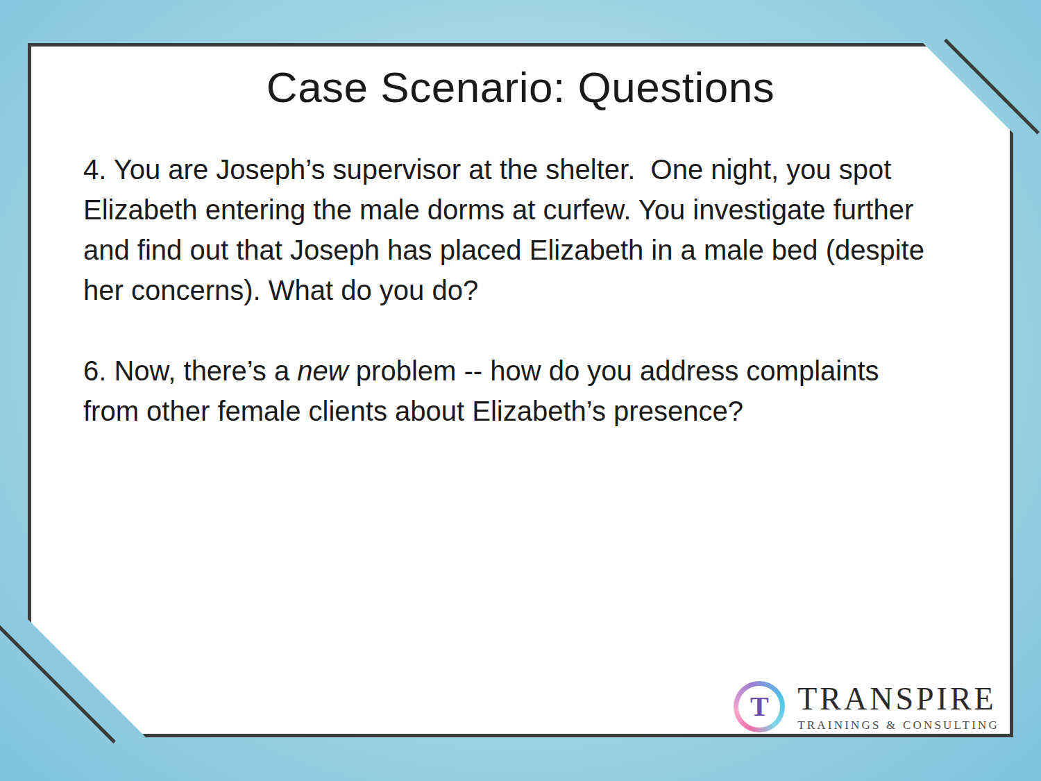Case Scenario: Questions
4. You are Joseph’s supervisor at the shelter. One night, you spot Elizabeth entering the male dorms at curfew. You investigate further and find out that Joseph has placed Elizabeth in a male bed (despite her concerns). What do you do?
6. Now, there’s a new problem -- how do you address complaints from other female clients about Elizabeth’s presence?
T
TRANSPIRE
TRAININGS & CONSULTING